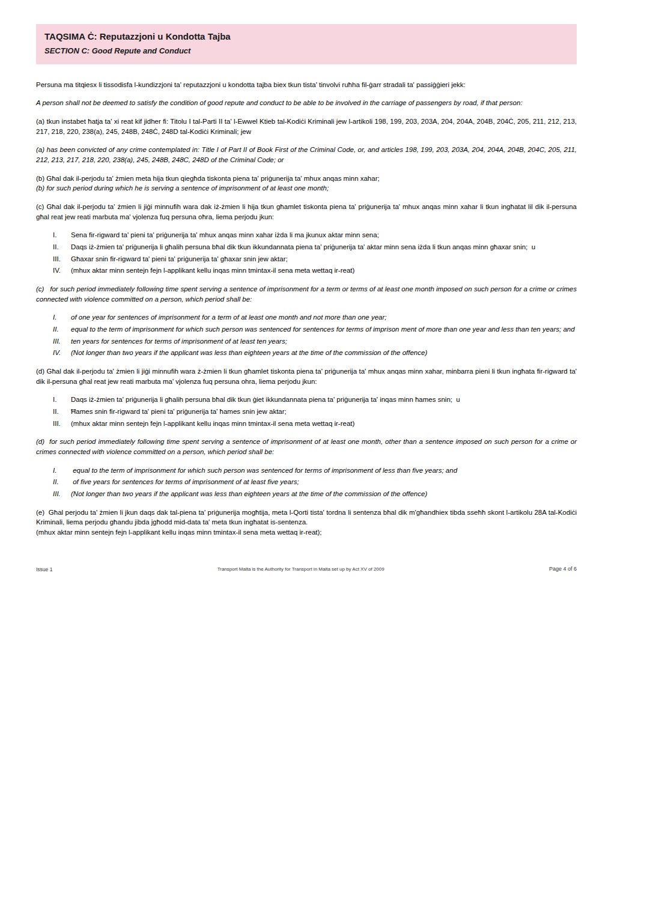TAQSIMA Ċ: Reputazzjoni u Kondotta Tajba
SECTION C: Good Repute and Conduct
Persuna ma titqiesx li tissodisfa l-kundizzjoni ta' reputazzjoni u kondotta tajba biex tkun tista' tinvolvi ruħha fil-ġarr stradali ta' passiġġieri jekk:
A person shall not be deemed to satisfy the condition of good repute and conduct to be able to be involved in the carriage of passengers by road, if that person:
(a) tkun instabet ħatja ta' xi reat kif jidher fi: Titolu I tal-Parti II ta' l-Ewwel Ktieb tal-Kodiċi Kriminali jew l-artikoli 198, 199, 203, 203A, 204, 204A, 204B, 204Ċ, 205, 211, 212, 213, 217, 218, 220, 238(a), 245, 248B, 248Ċ, 248D tal-Kodiċi Kriminali; jew
(a) has been convicted of any crime contemplated in: Title I of Part II of Book First of the Criminal Code, or, and articles 198, 199, 203, 203A, 204, 204A, 204B, 204C, 205, 211, 212, 213, 217, 218, 220, 238(a), 245, 248B, 248C, 248D of the Criminal Code; or
(b) Għal dak il-perjodu ta' żmien meta hija tkun qiegħda tiskonta piena ta' priġunerija ta' mhux anqas minn xahar;
(b) for such period during which he is serving a sentence of imprisonment of at least one month;
(c) Għal dak il-perjodu ta' żmien li jiġi minnufih wara dak iż-żmien li hija tkun għamlet tiskonta piena ta' priġunerija ta' mhux anqas minn xahar li tkun ingħatat lil dik il-persuna għal reat jew reati marbuta ma' vjolenza fuq persuna oħra, liema perjodu jkun:
I. Sena fir-rigward ta' pieni ta' priġunerija ta' mhux anqas minn xahar iżda li ma jkunux aktar minn sena;
II. Daqs iż-żmien ta' priġunerija li għalih persuna bħal dik tkun ikkundannata piena ta' priġunerija ta' aktar minn sena iżda li tkun anqas minn għaxar snin; u
III. Għaxar snin fir-rigward ta' pieni ta' priġunerija ta' għaxar snin jew aktar;
IV.(mhux aktar minn sentejn fejn l-applikant kellu inqas minn tmintax-il sena meta wettaq ir-reat)
(c) for such period immediately following time spent serving a sentence of imprisonment for a term or terms of at least one month imposed on such person for a crime or crimes connected with violence committed on a person, which period shall be:
I. of one year for sentences of imprisonment for a term of at least one month and not more than one year;
II. equal to the term of imprisonment for which such person was sentenced for sentences for terms of imprison ment of more than one year and less than ten years; and
III. ten years for sentences for terms of imprisonment of at least ten years;
IV.(Not longer than two years if the applicant was less than eighteen years at the time of the commission of the offence)
(d) Għal dak il-perjodu ta' żmien li jiġi minnufih wara ż-żmien li tkun għamlet tiskonta piena ta' priġunerija ta' mhux anqas minn xahar, minbarra pieni li tkun ingħata fir-rigward ta' dik il-persuna għal reat jew reati marbuta ma' vjolenza fuq persuna ohra, liema perjodu jkun:
I. Daqs iż-żmien ta' priġunerija li għalih persuna bħal dik tkun ġiet ikkundannata piena ta' priġunerija ta' inqas minn ħames snin; u
II. Ħames snin fir-rigward ta' pieni ta' priġunerija ta' ħames snin jew aktar;
III.(mhux aktar minn sentejn fejn l-applikant kellu inqas minn tmintax-il sena meta wettaq ir-reat)
(d) for such period immediately following time spent serving a sentence of imprisonment of at least one month, other than a sentence imposed on such person for a crime or crimes connected with violence committed on a person, which period shall be:
I. equal to the term of imprisonment for which such person was sentenced for terms of imprisonment of less than five years; and
II. of five years for sentences for terms of imprisonment of at least five years;
III.(Not longer than two years if the applicant was less than eighteen years at the time of the commission of the offence)
(e) Għal perjodu ta' żmien li jkun daqs dak tal-piena ta' priġunerija mogħtija, meta l-Qorti tista' tordna li sentenza bħal dik m'għandhiex tibda sseħħ skont l-artikolu 28A tal-Kodiċi Kriminali, liema perjodu għandu jibda jgħodd mid-data ta' meta tkun ingħatat is-sentenza.
(mhux aktar minn sentejn fejn l-applikant kellu inqas minn tmintax-il sena meta wettaq ir-reat);
Issue 1 Transport Malta is the Authority for Transport in Malta set up by Act XV of 2009 Page 4 of 6